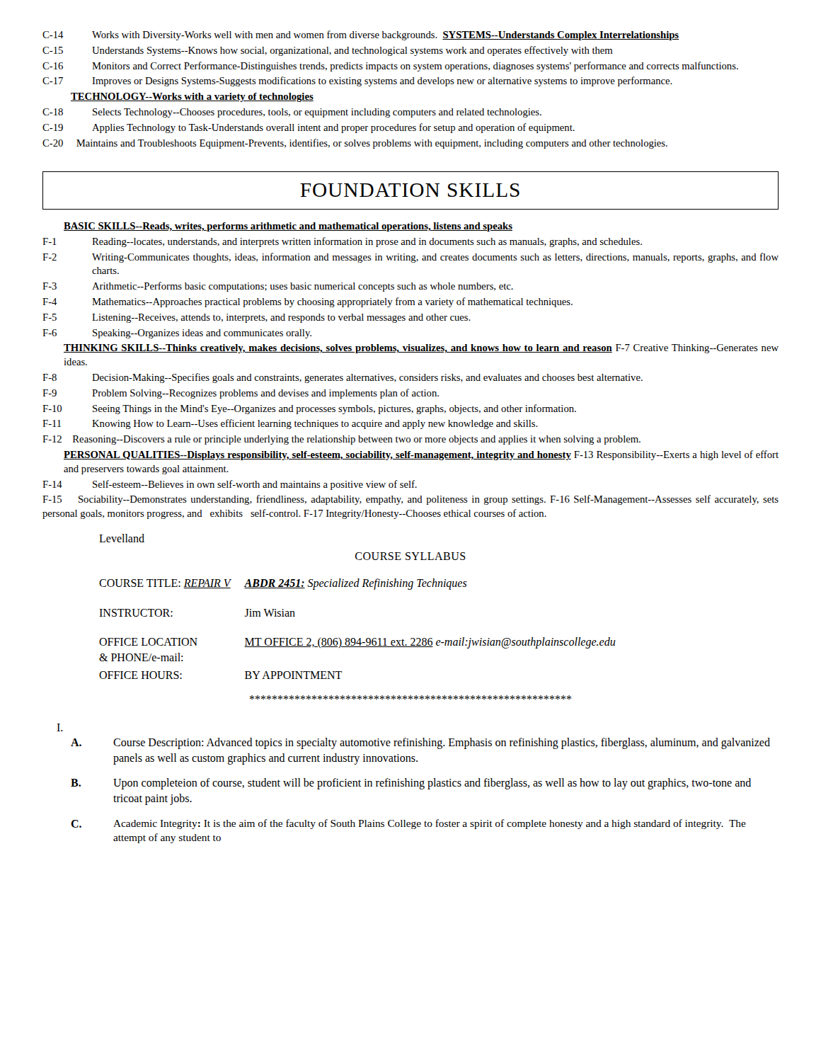C-14
Works with Diversity-Works well with men and women from diverse backgrounds. SYSTEMS--Understands Complex Interrelationships
C-15
Understands Systems--Knows how social, organizational, and technological systems work and operates effectively with them
C-16
Monitors and Correct Performance-Distinguishes trends, predicts impacts on system operations, diagnoses systems' performance and corrects malfunctions.
C-17
Improves or Designs Systems-Suggests modifications to existing systems and develops new or alternative systems to improve performance.
TECHNOLOGY--Works with a variety of technologies
C-18
Selects Technology--Chooses procedures, tools, or equipment including computers and related technologies.
C-19
Applies Technology to Task-Understands overall intent and proper procedures for setup and operation of equipment.
C-20 Maintains and Troubleshoots Equipment-Prevents, identifies, or solves problems with equipment, including computers and other technologies.
FOUNDATION SKILLS
BASIC SKILLS--Reads, writes, performs arithmetic and mathematical operations, listens and speaks
F-1
Reading--locates, understands, and interprets written information in prose and in documents such as manuals, graphs, and schedules.
F-2
Writing-Communicates thoughts, ideas, information and messages in writing, and creates documents such as letters, directions, manuals, reports, graphs, and flow charts.
F-3
Arithmetic--Performs basic computations; uses basic numerical concepts such as whole numbers, etc.
F-4
Mathematics--Approaches practical problems by choosing appropriately from a variety of mathematical techniques.
F-5
Listening--Receives, attends to, interprets, and responds to verbal messages and other cues.
F-6
Speaking--Organizes ideas and communicates orally.
THINKING SKILLS--Thinks creatively, makes decisions, solves problems, visualizes, and knows how to learn and reason F-7 Creative Thinking--Generates new ideas.
F-8
Decision-Making--Specifies goals and constraints, generates alternatives, considers risks, and evaluates and chooses best alternative.
F-9
Problem Solving--Recognizes problems and devises and implements plan of action.
F-10
Seeing Things in the Mind's Eye--Organizes and processes symbols, pictures, graphs, objects, and other information.
F-11
Knowing How to Learn--Uses efficient learning techniques to acquire and apply new knowledge and skills.
F-12 Reasoning--Discovers a rule or principle underlying the relationship between two or more objects and applies it when solving a problem.
PERSONAL QUALITIES--Displays responsibility, self-esteem, sociability, self-management, integrity and honesty F-13 Responsibility--Exerts a high level of effort and preservers towards goal attainment.
F-14
Self-esteem--Believes in own self-worth and maintains a positive view of self.
F-15 Sociability--Demonstrates understanding, friendliness, adaptability, empathy, and politeness in group settings. F-16 Self-Management--Assesses self accurately, sets personal goals, monitors progress, and exhibits self-control. F-17 Integrity/Honesty--Chooses ethical courses of action.
Levelland
COURSE SYLLABUS
| COURSE TITLE: REPAIR V | ABDR 2451: Specialized Refinishing Techniques |
| INSTRUCTOR: | Jim Wisian |
| OFFICE LOCATION & PHONE/e-mail: | MT OFFICE 2, (806) 894-9611 ext. 2286 e-mail:jwisian@southplainscollege.edu |
| OFFICE HOURS: | BY APPOINTMENT |
*********************************************************
I.
A.
Course Description: Advanced topics in specialty automotive refinishing. Emphasis on refinishing plastics, fiberglass, aluminum, and galvanized panels as well as custom graphics and current industry innovations.
B.
Upon completeion of course, student will be proficient in refinishing plastics and fiberglass, as well as how to lay out graphics, two-tone and tricoat paint jobs.
C.
Academic Integrity: It is the aim of the faculty of South Plains College to foster a spirit of complete honesty and a high standard of integrity. The attempt of any student to